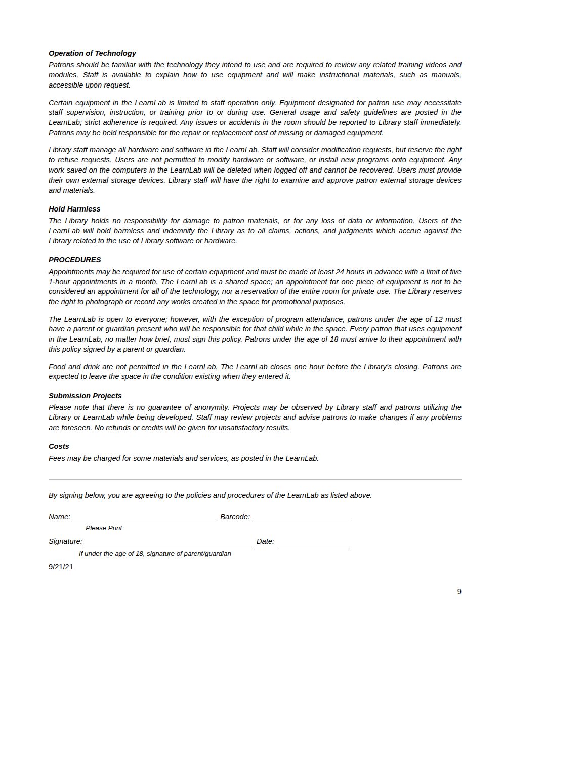Operation of Technology
Patrons should be familiar with the technology they intend to use and are required to review any related training videos and modules. Staff is available to explain how to use equipment and will make instructional materials, such as manuals, accessible upon request.
Certain equipment in the LearnLab is limited to staff operation only. Equipment designated for patron use may necessitate staff supervision, instruction, or training prior to or during use. General usage and safety guidelines are posted in the LearnLab; strict adherence is required. Any issues or accidents in the room should be reported to Library staff immediately. Patrons may be held responsible for the repair or replacement cost of missing or damaged equipment.
Library staff manage all hardware and software in the LearnLab. Staff will consider modification requests, but reserve the right to refuse requests. Users are not permitted to modify hardware or software, or install new programs onto equipment. Any work saved on the computers in the LearnLab will be deleted when logged off and cannot be recovered. Users must provide their own external storage devices. Library staff will have the right to examine and approve patron external storage devices and materials.
Hold Harmless
The Library holds no responsibility for damage to patron materials, or for any loss of data or information. Users of the LearnLab will hold harmless and indemnify the Library as to all claims, actions, and judgments which accrue against the Library related to the use of Library software or hardware.
PROCEDURES
Appointments may be required for use of certain equipment and must be made at least 24 hours in advance with a limit of five 1-hour appointments in a month. The LearnLab is a shared space; an appointment for one piece of equipment is not to be considered an appointment for all of the technology, nor a reservation of the entire room for private use. The Library reserves the right to photograph or record any works created in the space for promotional purposes.
The LearnLab is open to everyone; however, with the exception of program attendance, patrons under the age of 12 must have a parent or guardian present who will be responsible for that child while in the space. Every patron that uses equipment in the LearnLab, no matter how brief, must sign this policy. Patrons under the age of 18 must arrive to their appointment with this policy signed by a parent or guardian.
Food and drink are not permitted in the LearnLab. The LearnLab closes one hour before the Library's closing. Patrons are expected to leave the space in the condition existing when they entered it.
Submission Projects
Please note that there is no guarantee of anonymity. Projects may be observed by Library staff and patrons utilizing the Library or LearnLab while being developed. Staff may review projects and advise patrons to make changes if any problems are foreseen. No refunds or credits will be given for unsatisfactory results.
Costs
Fees may be charged for some materials and services, as posted in the LearnLab.
By signing below, you are agreeing to the policies and procedures of the LearnLab as listed above.
Name: Barcode:
Please Print
Signature: Date:
If under the age of 18, signature of parent/guardian
9/21/21
9